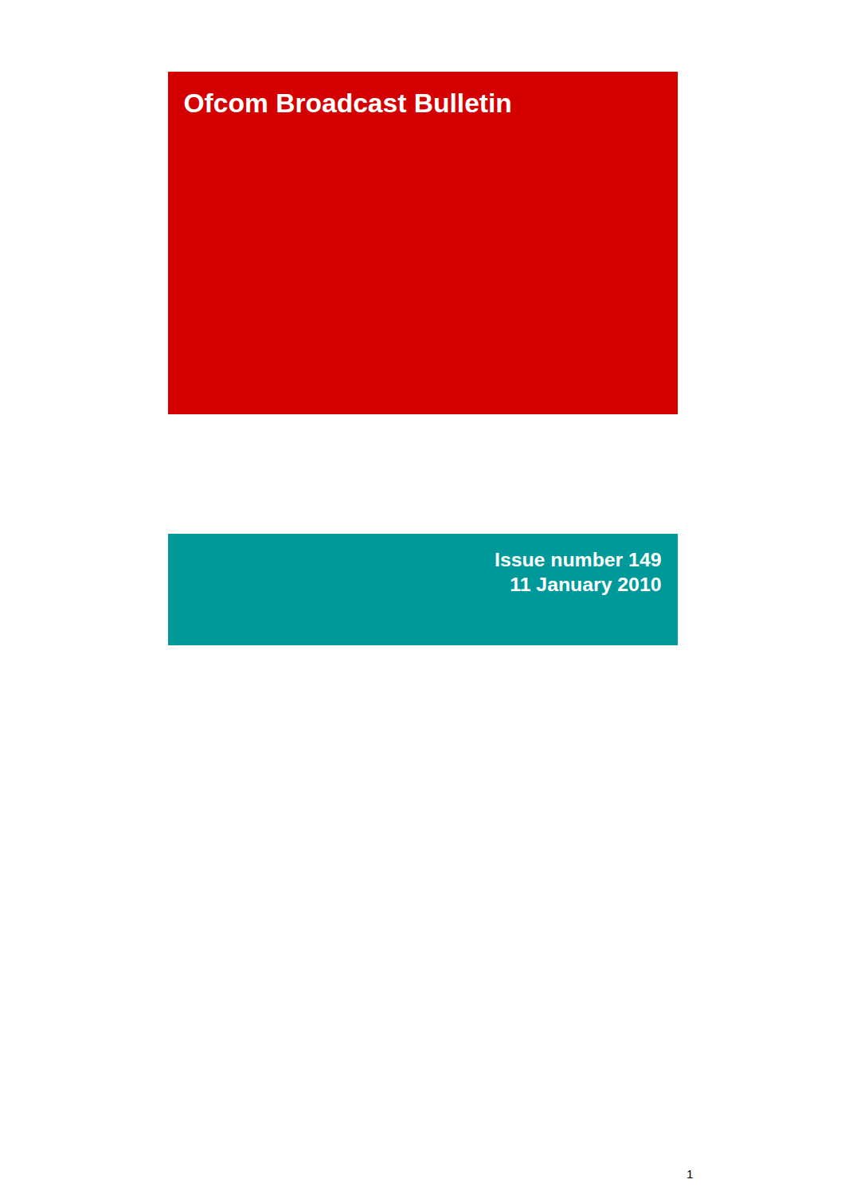Ofcom Broadcast Bulletin
Issue number 149
11 January 2010
1